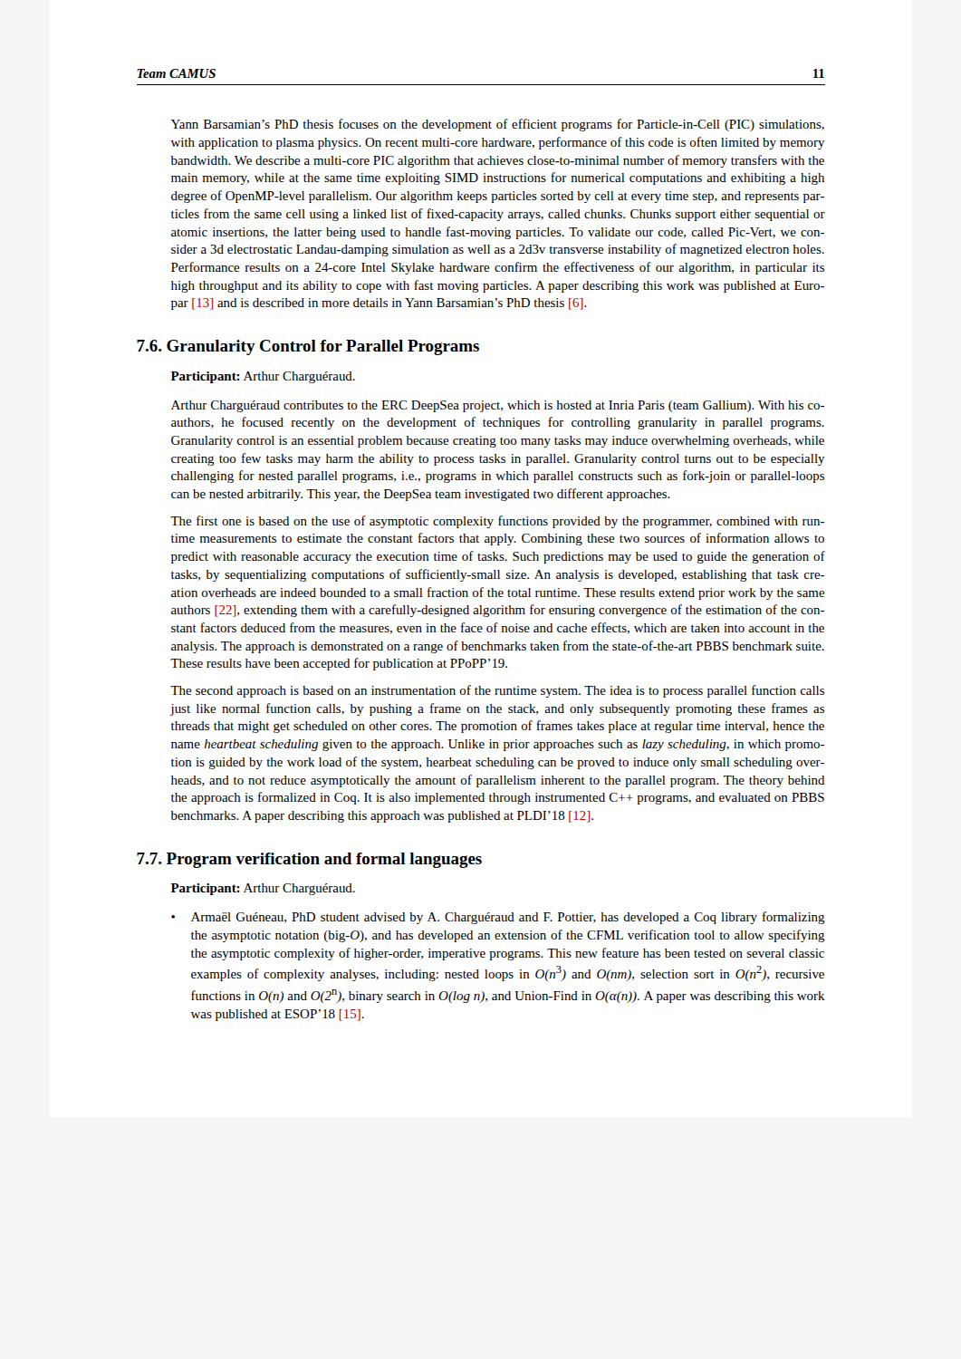Team CAMUS 11
Yann Barsamian’s PhD thesis focuses on the development of efficient programs for Particle-in-Cell (PIC) simulations, with application to plasma physics. On recent multi-core hardware, performance of this code is often limited by memory bandwidth. We describe a multi-core PIC algorithm that achieves close-to-minimal number of memory transfers with the main memory, while at the same time exploiting SIMD instructions for numerical computations and exhibiting a high degree of OpenMP-level parallelism. Our algorithm keeps particles sorted by cell at every time step, and represents particles from the same cell using a linked list of fixed-capacity arrays, called chunks. Chunks support either sequential or atomic insertions, the latter being used to handle fast-moving particles. To validate our code, called Pic-Vert, we consider a 3d electrostatic Landau-damping simulation as well as a 2d3v transverse instability of magnetized electron holes. Performance results on a 24-core Intel Skylake hardware confirm the effectiveness of our algorithm, in particular its high throughput and its ability to cope with fast moving particles. A paper describing this work was published at Euro-par [13] and is described in more details in Yann Barsamian’s PhD thesis [6].
7.6. Granularity Control for Parallel Programs
Participant: Arthur Charguéraud.
Arthur Charguéraud contributes to the ERC DeepSea project, which is hosted at Inria Paris (team Gallium). With his co-authors, he focused recently on the development of techniques for controlling granularity in parallel programs. Granularity control is an essential problem because creating too many tasks may induce overwhelming overheads, while creating too few tasks may harm the ability to process tasks in parallel. Granularity control turns out to be especially challenging for nested parallel programs, i.e., programs in which parallel constructs such as fork-join or parallel-loops can be nested arbitrarily. This year, the DeepSea team investigated two different approaches.
The first one is based on the use of asymptotic complexity functions provided by the programmer, combined with runtime measurements to estimate the constant factors that apply. Combining these two sources of information allows to predict with reasonable accuracy the execution time of tasks. Such predictions may be used to guide the generation of tasks, by sequentializing computations of sufficiently-small size. An analysis is developed, establishing that task creation overheads are indeed bounded to a small fraction of the total runtime. These results extend prior work by the same authors [22], extending them with a carefully-designed algorithm for ensuring convergence of the estimation of the constant factors deduced from the measures, even in the face of noise and cache effects, which are taken into account in the analysis. The approach is demonstrated on a range of benchmarks taken from the state-of-the-art PBBS benchmark suite. These results have been accepted for publication at PPoPP’19.
The second approach is based on an instrumentation of the runtime system. The idea is to process parallel function calls just like normal function calls, by pushing a frame on the stack, and only subsequently promoting these frames as threads that might get scheduled on other cores. The promotion of frames takes place at regular time interval, hence the name heartbeat scheduling given to the approach. Unlike in prior approaches such as lazy scheduling, in which promotion is guided by the work load of the system, hearbeat scheduling can be proved to induce only small scheduling overheads, and to not reduce asymptotically the amount of parallelism inherent to the parallel program. The theory behind the approach is formalized in Coq. It is also implemented through instrumented C++ programs, and evaluated on PBBS benchmarks. A paper describing this approach was published at PLDI’18 [12].
7.7. Program verification and formal languages
Participant: Arthur Charguéraud.
Armaël Guéneau, PhD student advised by A. Charguéraud and F. Pottier, has developed a Coq library formalizing the asymptotic notation (big-O), and has developed an extension of the CFML verification tool to allow specifying the asymptotic complexity of higher-order, imperative programs. This new feature has been tested on several classic examples of complexity analyses, including: nested loops in O(n3) and O(nm), selection sort in O(n2), recursive functions in O(n) and O(2n), binary search in O(log n), and Union-Find in O(α(n)). A paper was describing this work was published at ESOP’18 [15].